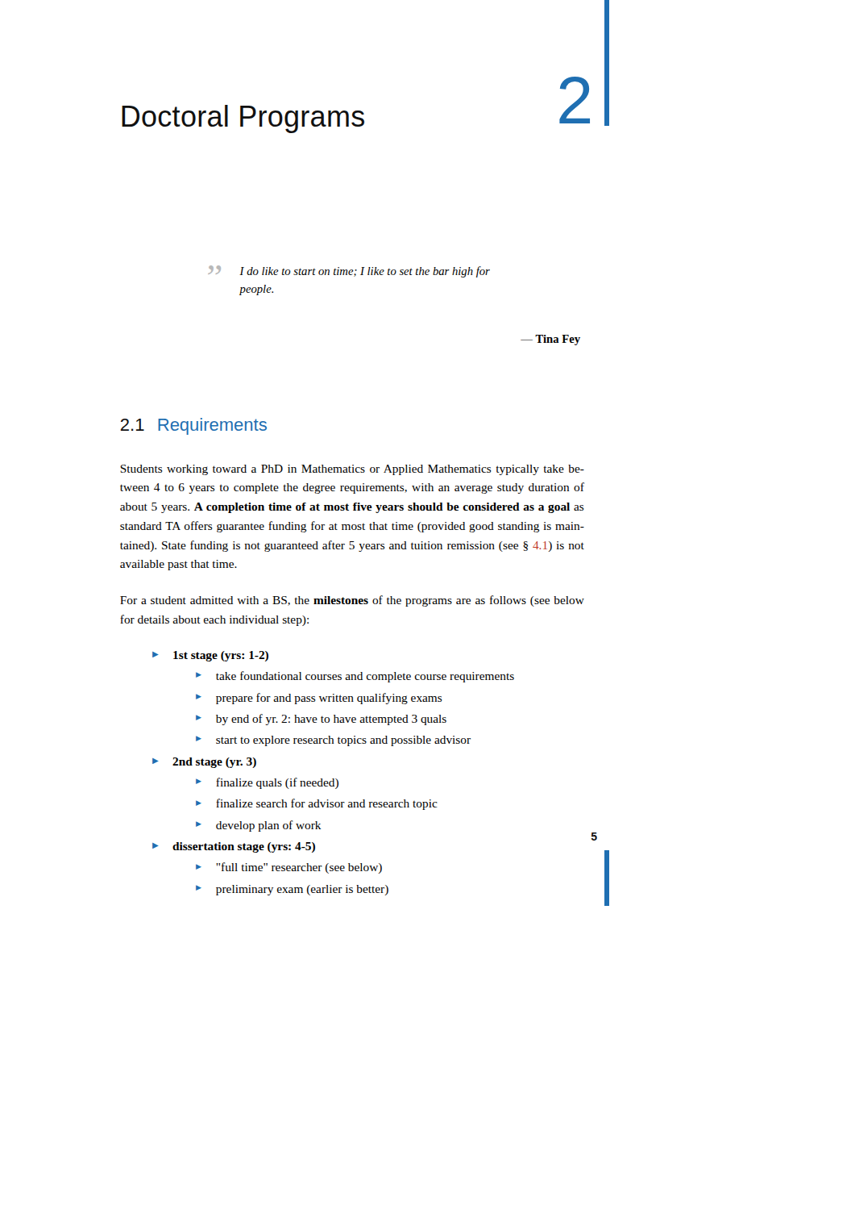2
Doctoral Programs
”
I do like to start on time; I like to set the bar high for people.
— Tina Fey
2.1 Requirements
Students working toward a PhD in Mathematics or Applied Mathematics typically take between 4 to 6 years to complete the degree requirements, with an average study duration of about 5 years. A completion time of at most five years should be considered as a goal as standard TA offers guarantee funding for at most that time (provided good standing is maintained). State funding is not guaranteed after 5 years and tuition remission (see § 4.1) is not available past that time.
For a student admitted with a BS, the milestones of the programs are as follows (see below for details about each individual step):
1st stage (yrs: 1-2)
take foundational courses and complete course requirements
prepare for and pass written qualifying exams
by end of yr. 2: have to have attempted 3 quals
start to explore research topics and possible advisor
2nd stage (yr. 3)
finalize quals (if needed)
finalize search for advisor and research topic
develop plan of work
dissertation stage (yrs: 4-5)
"full time" researcher (see below)
preliminary exam (earlier is better)
work, work, write, get a job, write, work, write, write, . . .
final exam (dissertation defense)
graduate
5